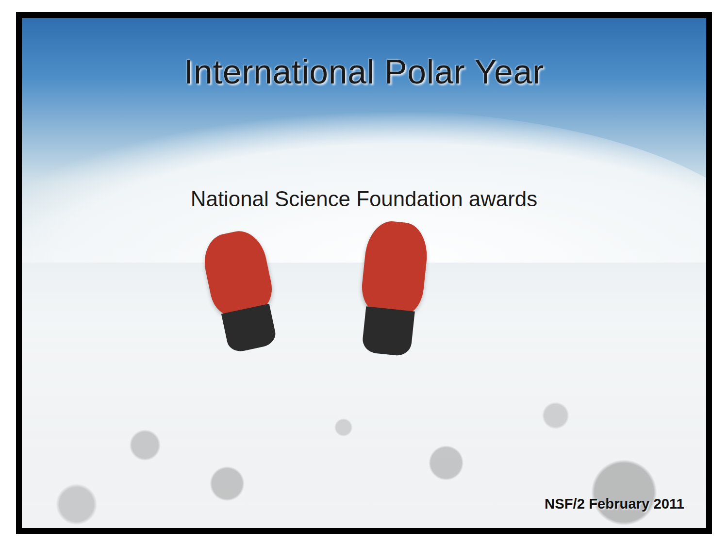International Polar Year
National Science Foundation awards
NSF/2 February 2011